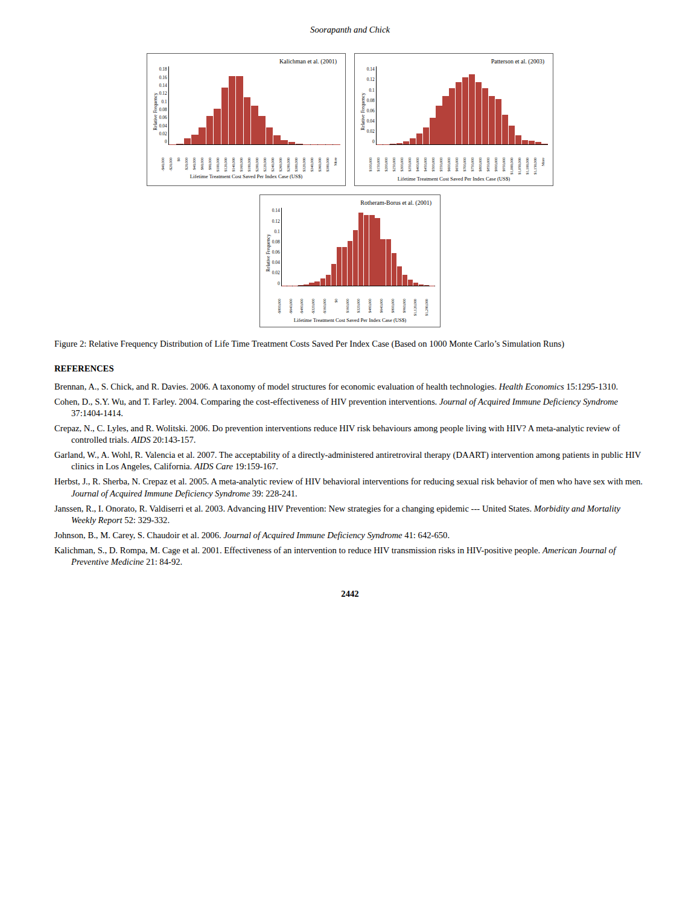Soorapanth and Chick
Kalichman et al. (2001)
Relative Frequency
0.180.160.140.120.10.080.060.040.020
-$40,000 -$20,000 $0 $20,000 $40,000 $60,000 $80,000 $100,000 $120,000 $140,000 $160,000 $180,000 $200,000 $220,000 $240,000 $260,000 $280,000 $300,000 $320,000 $340,000 $360,000 $380,000 More
Lifetime Treatment Cost Saved Per Index Case (US$)
Patterson et al. (2003)
Relative Frequency
0.140.120.10.080.060.040.020
$100,000 $150,000 $200,000 $250,000 $300,000 $350,000 $400,000 $450,000 $500,000 $550,000 $600,000 $650,000 $700,000 $750,000 $800,000 $850,000 $900,000 $950,000 $1,000,000 $1,050,000 $1,100,000 $1,150,000 More
Lifetime Treatment Cost Saved Per Index Case (US$)
Rotheram-Borus et al. (2001)
Relative Frequency
0.140.120.10.080.060.040.020
-$800,000 -$640,000 -$480,000 -$320,000 -$160,000 $0 $160,000 $320,000 $480,000 $640,000 $800,000 $960,000 $1,120,000 $1,280,000
Lifetime Treatment Cost Saved Per Index Case (US$)
Figure 2: Relative Frequency Distribution of Life Time Treatment Costs Saved Per Index Case (Based on 1000 Monte Carlo’s Simulation Runs)
REFERENCES
Brennan, A., S. Chick, and R. Davies. 2006. A taxonomy of model structures for economic evaluation of health technologies. Health Economics 15:1295-1310.
Cohen, D., S.Y. Wu, and T. Farley. 2004. Comparing the cost-effectiveness of HIV prevention interventions. Journal of Acquired Immune Deficiency Syndrome 37:1404-1414.
Crepaz, N., C. Lyles, and R. Wolitski. 2006. Do prevention interventions reduce HIV risk behaviours among people living with HIV? A meta-analytic review of controlled trials. AIDS 20:143-157.
Garland, W., A. Wohl, R. Valencia et al. 2007. The acceptability of a directly-administered antiretroviral therapy (DAART) intervention among patients in public HIV clinics in Los Angeles, California. AIDS Care 19:159-167.
Herbst, J., R. Sherba, N. Crepaz et al. 2005. A meta-analytic review of HIV behavioral interventions for reducing sexual risk behavior of men who have sex with men. Journal of Acquired Immune Deficiency Syndrome 39: 228-241.
Janssen, R., I. Onorato, R. Valdiserri et al. 2003. Advancing HIV Prevention: New strategies for a changing epidemic --- United States. Morbidity and Mortality Weekly Report 52: 329-332.
Johnson, B., M. Carey, S. Chaudoir et al. 2006. Journal of Acquired Immune Deficiency Syndrome 41: 642-650.
Kalichman, S., D. Rompa, M. Cage et al. 2001. Effectiveness of an intervention to reduce HIV transmission risks in HIV-positive people. American Journal of Preventive Medicine 21: 84-92.
2442